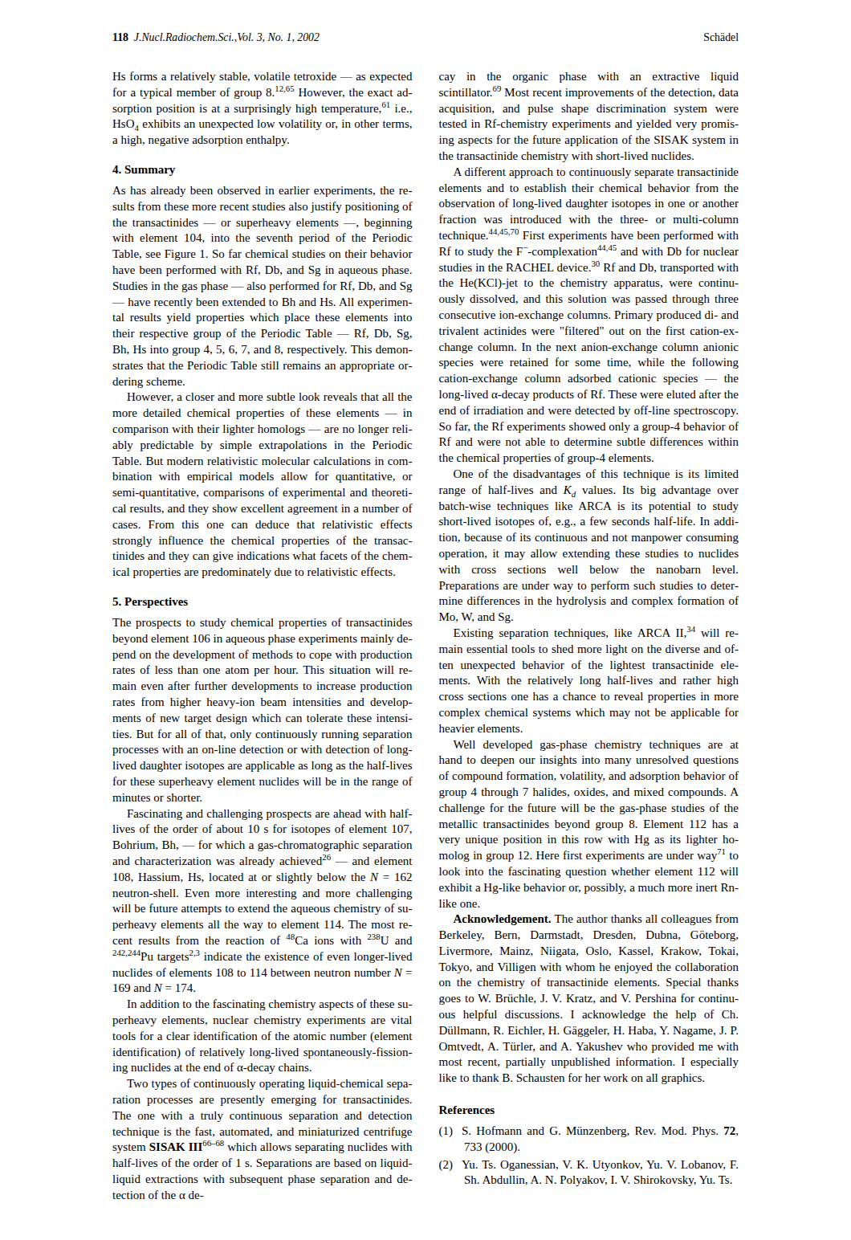118J.Nucl.Radiochem.Sci.,Vol. 3, No. 1, 2002
Schädel
Hs forms a relatively stable, volatile tetroxide — as expected for a typical member of group 8.12,65 However, the exact adsorption position is at a surprisingly high temperature,61 i.e., HsO4 exhibits an unexpected low volatility or, in other terms, a high, negative adsorption enthalpy.
4. Summary
As has already been observed in earlier experiments, the results from these more recent studies also justify positioning of the transactinides — or superheavy elements —, beginning with element 104, into the seventh period of the Periodic Table, see Figure 1. So far chemical studies on their behavior have been performed with Rf, Db, and Sg in aqueous phase. Studies in the gas phase — also performed for Rf, Db, and Sg — have recently been extended to Bh and Hs. All experimental results yield properties which place these elements into their respective group of the Periodic Table — Rf, Db, Sg, Bh, Hs into group 4, 5, 6, 7, and 8, respectively. This demonstrates that the Periodic Table still remains an appropriate ordering scheme.
However, a closer and more subtle look reveals that all the more detailed chemical properties of these elements — in comparison with their lighter homologs — are no longer reliably predictable by simple extrapolations in the Periodic Table. But modern relativistic molecular calculations in combination with empirical models allow for quantitative, or semi-quantitative, comparisons of experimental and theoretical results, and they show excellent agreement in a number of cases. From this one can deduce that relativistic effects strongly influence the chemical properties of the transactinides and they can give indications what facets of the chemical properties are predominately due to relativistic effects.
5. Perspectives
The prospects to study chemical properties of transactinides beyond element 106 in aqueous phase experiments mainly depend on the development of methods to cope with production rates of less than one atom per hour. This situation will remain even after further developments to increase production rates from higher heavy-ion beam intensities and developments of new target design which can tolerate these intensities. But for all of that, only continuously running separation processes with an on-line detection or with detection of long-lived daughter isotopes are applicable as long as the half-lives for these superheavy element nuclides will be in the range of minutes or shorter.
Fascinating and challenging prospects are ahead with half-lives of the order of about 10 s for isotopes of element 107, Bohrium, Bh, — for which a gas-chromatographic separation and characterization was already achieved26 — and element 108, Hassium, Hs, located at or slightly below the N = 162 neutron-shell. Even more interesting and more challenging will be future attempts to extend the aqueous chemistry of superheavy elements all the way to element 114. The most recent results from the reaction of 48Ca ions with 238U and 242,244Pu targets2,3 indicate the existence of even longer-lived nuclides of elements 108 to 114 between neutron number N = 169 and N = 174.
In addition to the fascinating chemistry aspects of these superheavy elements, nuclear chemistry experiments are vital tools for a clear identification of the atomic number (element identification) of relatively long-lived spontaneously-fissioning nuclides at the end of α-decay chains.
Two types of continuously operating liquid-chemical separation processes are presently emerging for transactinides. The one with a truly continuous separation and detection technique is the fast, automated, and miniaturized centrifuge system SISAK III66–68 which allows separating nuclides with half-lives of the order of 1 s. Separations are based on liquid-liquid extractions with subsequent phase separation and detection of the α de-
cay in the organic phase with an extractive liquid scintillator.69 Most recent improvements of the detection, data acquisition, and pulse shape discrimination system were tested in Rf-chemistry experiments and yielded very promising aspects for the future application of the SISAK system in the transactinide chemistry with short-lived nuclides.
A different approach to continuously separate transactinide elements and to establish their chemical behavior from the observation of long-lived daughter isotopes in one or another fraction was introduced with the three- or multi-column technique.44,45,70 First experiments have been performed with Rf to study the F−-complexation44,45 and with Db for nuclear studies in the RACHEL device.30 Rf and Db, transported with the He(KCl)-jet to the chemistry apparatus, were continuously dissolved, and this solution was passed through three consecutive ion-exchange columns. Primary produced di- and trivalent actinides were "filtered" out on the first cation-exchange column. In the next anion-exchange column anionic species were retained for some time, while the following cation-exchange column adsorbed cationic species — the long-lived α-decay products of Rf. These were eluted after the end of irradiation and were detected by off-line spectroscopy. So far, the Rf experiments showed only a group-4 behavior of Rf and were not able to determine subtle differences within the chemical properties of group-4 elements.
One of the disadvantages of this technique is its limited range of half-lives and Kd values. Its big advantage over batch-wise techniques like ARCA is its potential to study short-lived isotopes of, e.g., a few seconds half-life. In addition, because of its continuous and not manpower consuming operation, it may allow extending these studies to nuclides with cross sections well below the nanobarn level. Preparations are under way to perform such studies to determine differences in the hydrolysis and complex formation of Mo, W, and Sg.
Existing separation techniques, like ARCA II,34 will remain essential tools to shed more light on the diverse and often unexpected behavior of the lightest transactinide elements. With the relatively long half-lives and rather high cross sections one has a chance to reveal properties in more complex chemical systems which may not be applicable for heavier elements.
Well developed gas-phase chemistry techniques are at hand to deepen our insights into many unresolved questions of compound formation, volatility, and adsorption behavior of group 4 through 7 halides, oxides, and mixed compounds. A challenge for the future will be the gas-phase studies of the metallic transactinides beyond group 8. Element 112 has a very unique position in this row with Hg as its lighter homolog in group 12. Here first experiments are under way71 to look into the fascinating question whether element 112 will exhibit a Hg-like behavior or, possibly, a much more inert Rn-like one.
Acknowledgement. The author thanks all colleagues from Berkeley, Bern, Darmstadt, Dresden, Dubna, Göteborg, Livermore, Mainz, Niigata, Oslo, Kassel, Krakow, Tokai, Tokyo, and Villigen with whom he enjoyed the collaboration on the chemistry of transactinide elements. Special thanks goes to W. Brüchle, J. V. Kratz, and V. Pershina for continuous helpful discussions. I acknowledge the help of Ch. Düllmann, R. Eichler, H. Gäggeler, H. Haba, Y. Nagame, J. P. Omtvedt, A. Türler, and A. Yakushev who provided me with most recent, partially unpublished information. I especially like to thank B. Schausten for her work on all graphics.
References
S. Hofmann and G. Münzenberg, Rev. Mod. Phys. 72, 733 (2000).
Yu. Ts. Oganessian, V. K. Utyonkov, Yu. V. Lobanov, F. Sh. Abdullin, A. N. Polyakov, I. V. Shirokovsky, Yu. Ts.